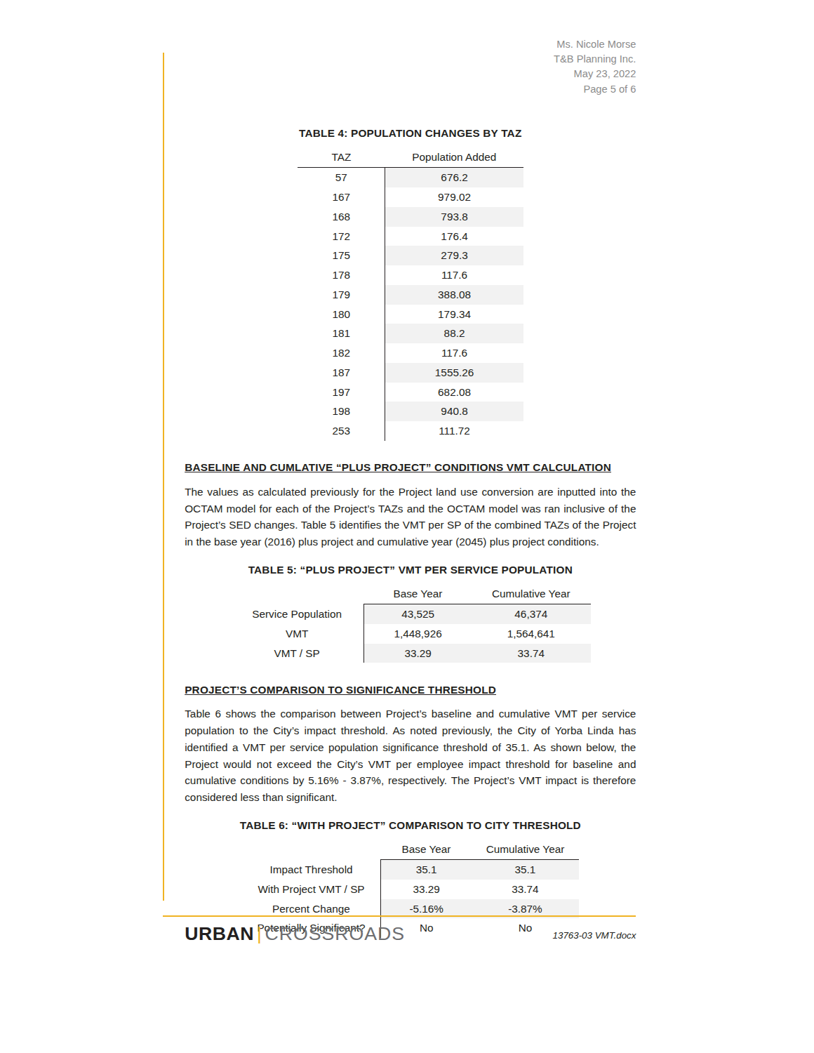Ms. Nicole Morse
T&B Planning Inc.
May 23, 2022
Page 5 of 6
TABLE 4: POPULATION CHANGES BY TAZ
| TAZ | Population Added |
| --- | --- |
| 57 | 676.2 |
| 167 | 979.02 |
| 168 | 793.8 |
| 172 | 176.4 |
| 175 | 279.3 |
| 178 | 117.6 |
| 179 | 388.08 |
| 180 | 179.34 |
| 181 | 88.2 |
| 182 | 117.6 |
| 187 | 1555.26 |
| 197 | 682.08 |
| 198 | 940.8 |
| 253 | 111.72 |
Baseline and Cumlative “Plus Project” Conditions VMT Calculation
The values as calculated previously for the Project land use conversion are inputted into the OCTAM model for each of the Project’s TAZs and the OCTAM model was ran inclusive of the Project’s SED changes. Table 5 identifies the VMT per SP of the combined TAZs of the Project in the base year (2016) plus project and cumulative year (2045) plus project conditions.
TABLE 5: “PLUS PROJECT” VMT PER SERVICE POPULATION
| | Base Year | Cumulative Year |
| --- | --- | --- |
| Service Population | 43,525 | 46,374 |
| VMT | 1,448,926 | 1,564,641 |
| VMT / SP | 33.29 | 33.74 |
Project’s Comparison to Significance Threshold
Table 6 shows the comparison between Project’s baseline and cumulative VMT per service population to the City’s impact threshold. As noted previously, the City of Yorba Linda has identified a VMT per service population significance threshold of 35.1. As shown below, the Project would not exceed the City’s VMT per employee impact threshold for baseline and cumulative conditions by 5.16% - 3.87%, respectively. The Project’s VMT impact is therefore considered less than significant.
TABLE 6: “WITH PROJECT” COMPARISON TO CITY THRESHOLD
| | Base Year | Cumulative Year |
| --- | --- | --- |
| Impact Threshold | 35.1 | 35.1 |
| With Project VMT / SP | 33.29 | 33.74 |
| Percent Change | -5.16% | -3.87% |
| Potentially Significant? | No | No |
URBAN|CROSSROADS
13763-03 VMT.docx